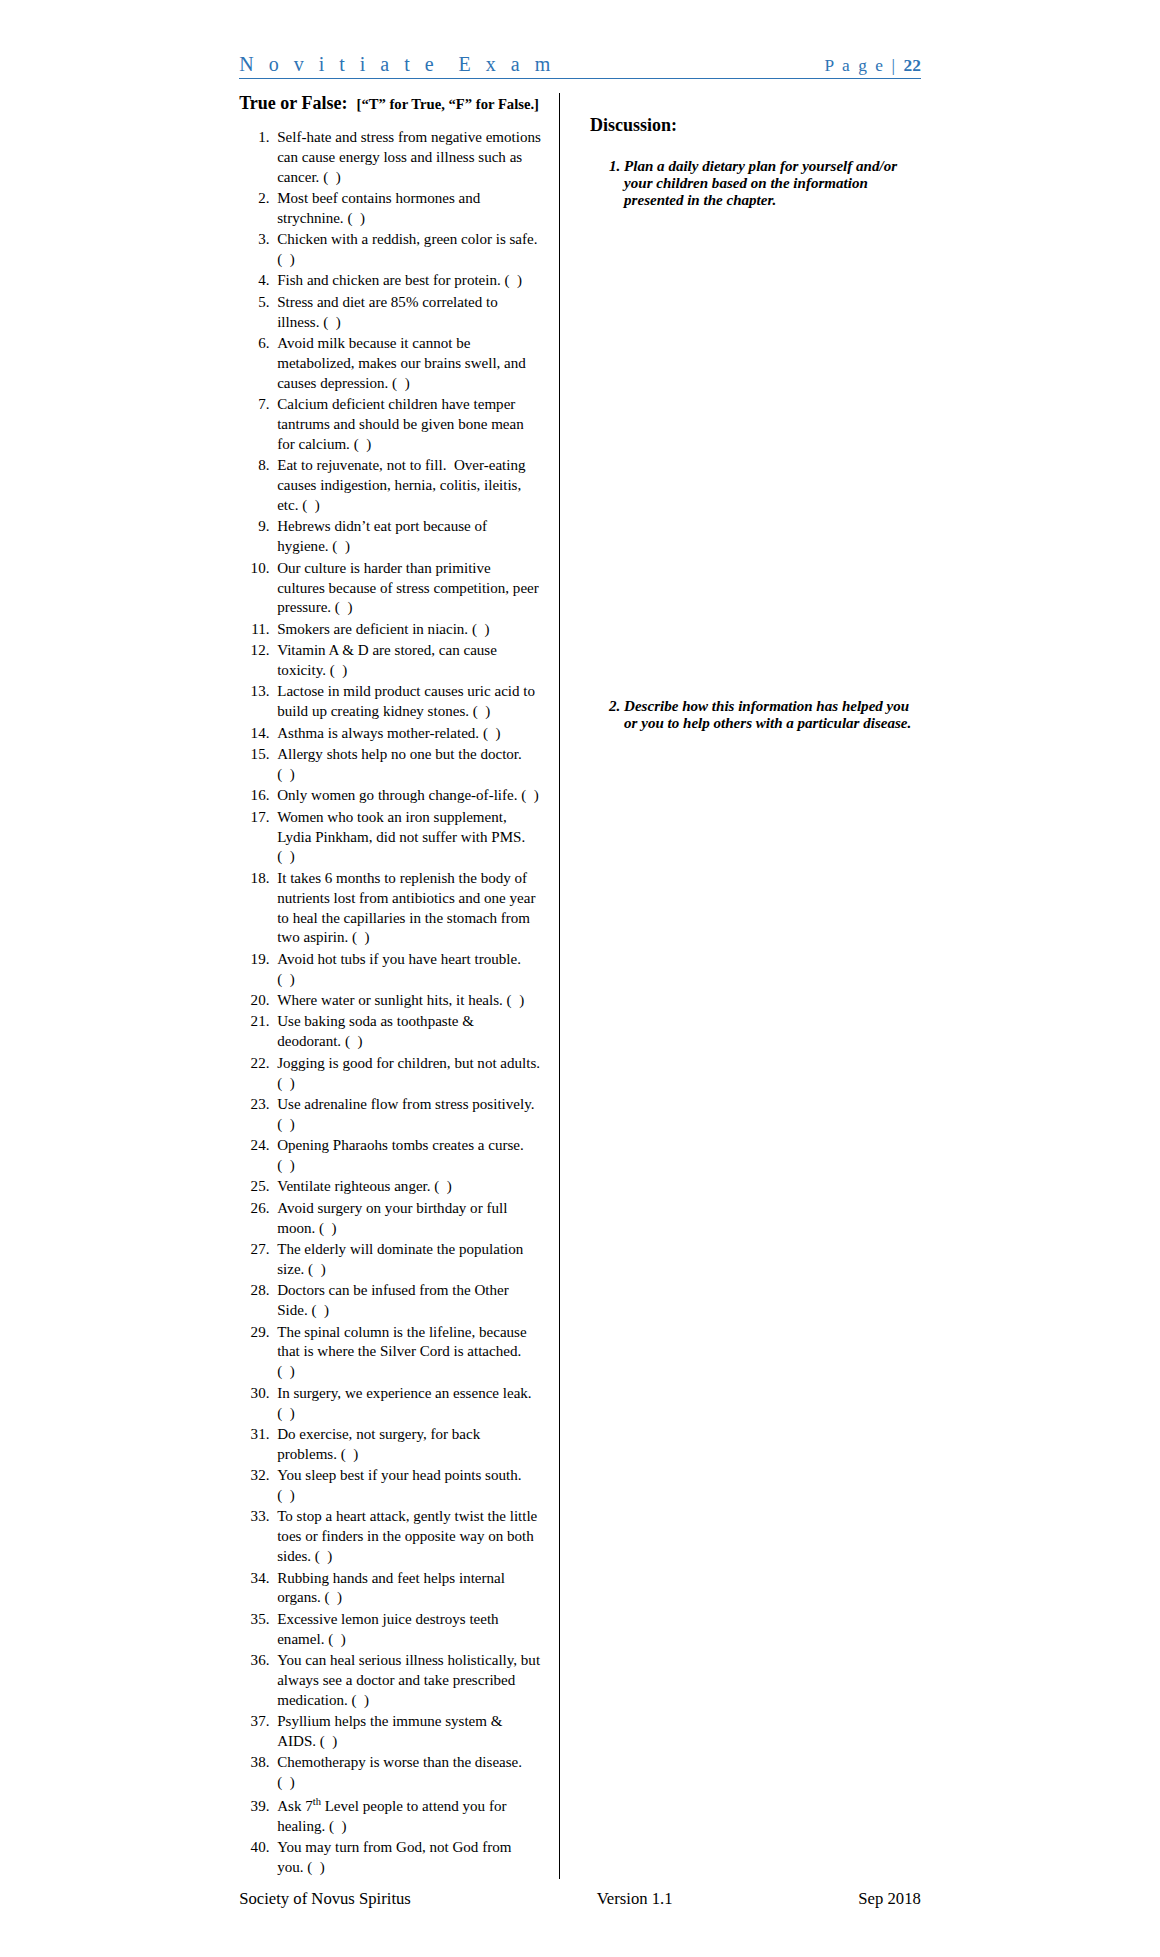N o v i t i a t e E x a m
P a g e | 22
True or False: [“T” for True, “F” for False.]
Self-hate and stress from negative emotions can cause energy loss and illness such as cancer. ( )
Most beef contains hormones and strychnine. ( )
Chicken with a reddish, green color is safe. ( )
Fish and chicken are best for protein. ( )
Stress and diet are 85% correlated to illness. ( )
Avoid milk because it cannot be metabolized, makes our brains swell, and causes depression. ( )
Calcium deficient children have temper tantrums and should be given bone mean for calcium. ( )
Eat to rejuvenate, not to fill. Over-eating causes indigestion, hernia, colitis, ileitis, etc. ( )
Hebrews didn’t eat port because of hygiene. ( )
Our culture is harder than primitive cultures because of stress competition, peer pressure. ( )
Smokers are deficient in niacin. ( )
Vitamin A & D are stored, can cause toxicity. ( )
Lactose in mild product causes uric acid to build up creating kidney stones. ( )
Asthma is always mother-related. ( )
Allergy shots help no one but the doctor. ( )
Only women go through change-of-life. ( )
Women who took an iron supplement, Lydia Pinkham, did not suffer with PMS. ( )
It takes 6 months to replenish the body of nutrients lost from antibiotics and one year to heal the capillaries in the stomach from two aspirin. ( )
Avoid hot tubs if you have heart trouble. ( )
Where water or sunlight hits, it heals. ( )
Use baking soda as toothpaste & deodorant. ( )
Jogging is good for children, but not adults. ( )
Use adrenaline flow from stress positively. ( )
Opening Pharaohs tombs creates a curse. ( )
Ventilate righteous anger. ( )
Avoid surgery on your birthday or full moon. ( )
The elderly will dominate the population size. ( )
Doctors can be infused from the Other Side. ( )
The spinal column is the lifeline, because that is where the Silver Cord is attached. ( )
In surgery, we experience an essence leak. ( )
Do exercise, not surgery, for back problems. ( )
You sleep best if your head points south. ( )
To stop a heart attack, gently twist the little toes or finders in the opposite way on both sides. ( )
Rubbing hands and feet helps internal organs. ( )
Excessive lemon juice destroys teeth enamel. ( )
You can heal serious illness holistically, but always see a doctor and take prescribed medication. ( )
Psyllium helps the immune system & AIDS. ( )
Chemotherapy is worse than the disease. ( )
Ask 7th Level people to attend you for healing. ( )
You may turn from God, not God from you. ( )
Discussion:
Plan a daily dietary plan for yourself and/or your children based on the information presented in the chapter.
Describe how this information has helped you or you to help others with a particular disease.
Society of Novus Spiritus
Version 1.1
Sep 2018